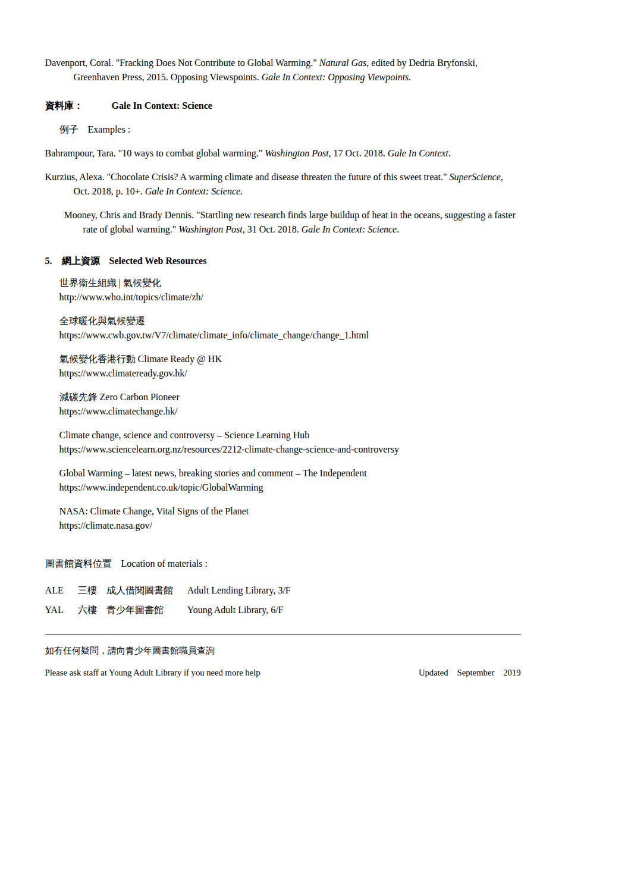Davenport, Coral. "Fracking Does Not Contribute to Global Warming." Natural Gas, edited by Dedria Bryfonski, Greenhaven Press, 2015. Opposing Viewspoints. Gale In Context: Opposing Viewpoints.
資料庫：Gale In Context: Science
例子　Examples :
Bahrampour, Tara. "10 ways to combat global warming." Washington Post, 17 Oct. 2018. Gale In Context.
Kurzius, Alexa. "Chocolate Crisis? A warming climate and disease threaten the future of this sweet treat." SuperScience, Oct. 2018, p. 10+. Gale In Context: Science.
Mooney, Chris and Brady Dennis. "Startling new research finds large buildup of heat in the oceans, suggesting a faster rate of global warming." Washington Post, 31 Oct. 2018. Gale In Context: Science.
5.　網上資源　Selected Web Resources
世界衞生組織 | 氣候變化 http://www.who.int/topics/climate/zh/
全球暖化與氣候變遷 https://www.cwb.gov.tw/V7/climate/climate_info/climate_change/change_1.html
氣候變化香港行動 Climate Ready @ HK https://www.climateready.gov.hk/
減碳先鋒 Zero Carbon Pioneer https://www.climatechange.hk/
Climate change, science and controversy – Science Learning Hub https://www.sciencelearn.org.nz/resources/2212-climate-change-science-and-controversy
Global Warming – latest news, breaking stories and comment – The Independent https://www.independent.co.uk/topic/GlobalWarming
NASA: Climate Change, Vital Signs of the Planet https://climate.nasa.gov/
圖書館資料位置　Location of materials :
| ALE | 三樓 成人借閱圖書館 | Adult Lending Library, 3/F |
| YAL | 六樓 青少年圖書館 | Young Adult Library, 6/F |
如有任何疑問，請向青少年圖書館職員查詢
Please ask staff at Young Adult Library if you need more help Updated　September　2019